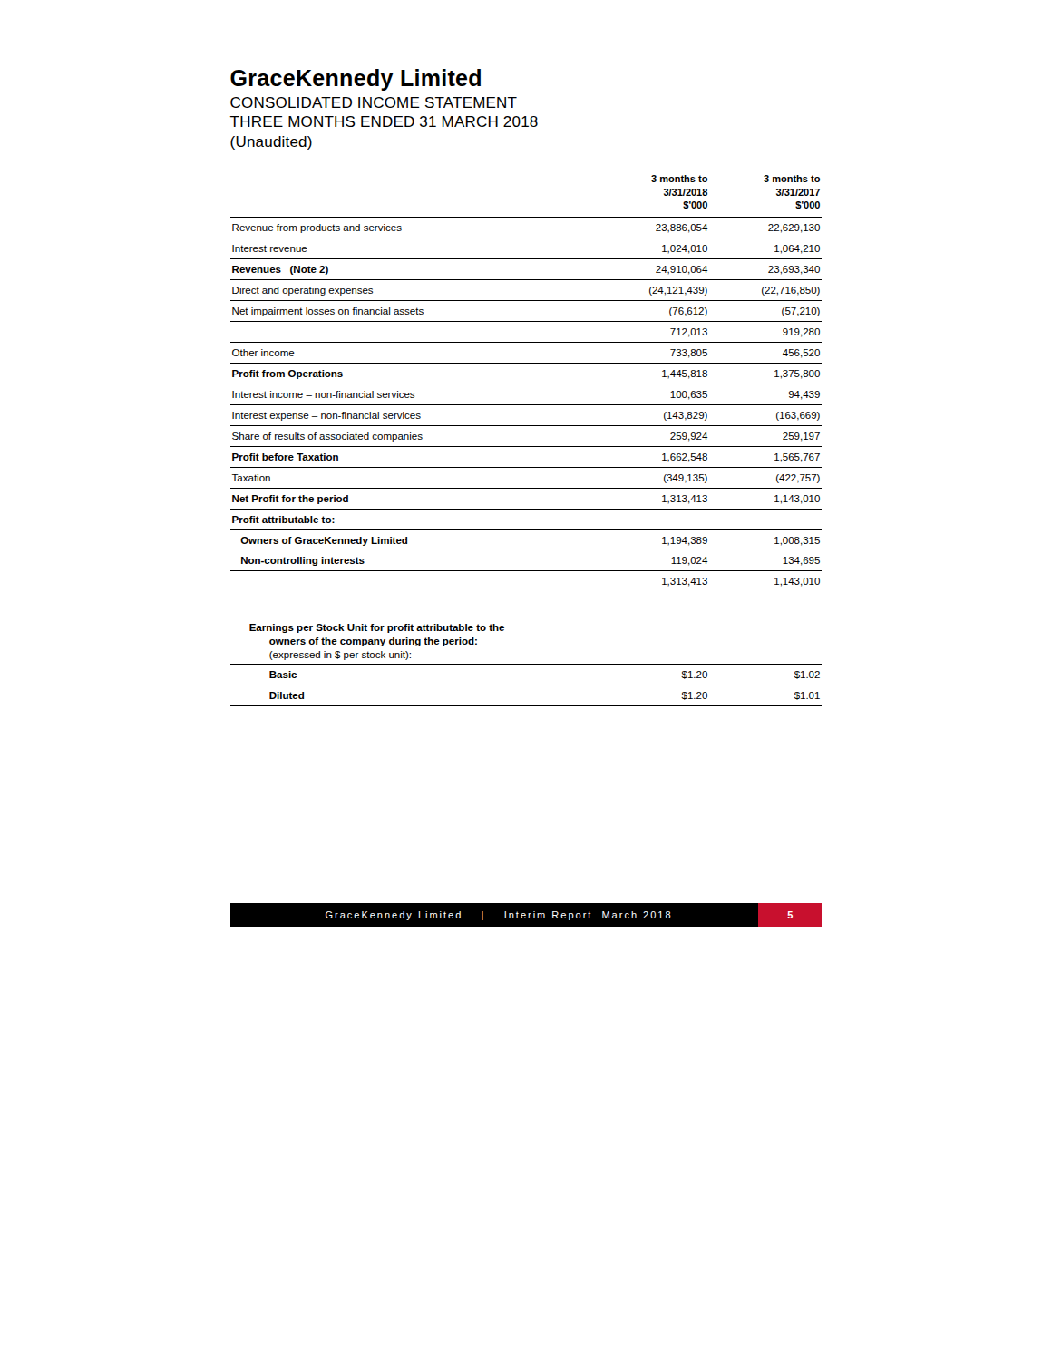GraceKennedy Limited
CONSOLIDATED INCOME STATEMENT
THREE MONTHS ENDED 31 MARCH 2018
(Unaudited)
| | 3 months to 3/31/2018 $'000 | 3 months to 3/31/2017 $'000 |
| --- | --- | --- |
| Revenue from products and services | 23,886,054 | 22,629,130 |
| Interest revenue | 1,024,010 | 1,064,210 |
| Revenues (Note 2) | 24,910,064 | 23,693,340 |
| Direct and operating expenses | (24,121,439) | (22,716,850) |
| Net impairment losses on financial assets | (76,612) | (57,210) |
| | 712,013 | 919,280 |
| Other income | 733,805 | 456,520 |
| Profit from Operations | 1,445,818 | 1,375,800 |
| Interest income – non-financial services | 100,635 | 94,439 |
| Interest expense – non-financial services | (143,829) | (163,669) |
| Share of results of associated companies | 259,924 | 259,197 |
| Profit before Taxation | 1,662,548 | 1,565,767 |
| Taxation | (349,135) | (422,757) |
| Net Profit for the period | 1,313,413 | 1,143,010 |
| Profit attributable to: | | |
| Owners of GraceKennedy Limited | 1,194,389 | 1,008,315 |
| Non-controlling interests | 119,024 | 134,695 |
| | 1,313,413 | 1,143,010 |
Earnings per Stock Unit for profit attributable to the
owners of the company during the period:
(expressed in $ per stock unit):
| Basic | $1.20 | $1.02 |
| Diluted | $1.20 | $1.01 |
GraceKennedy Limited | Interim Report March 2018
5